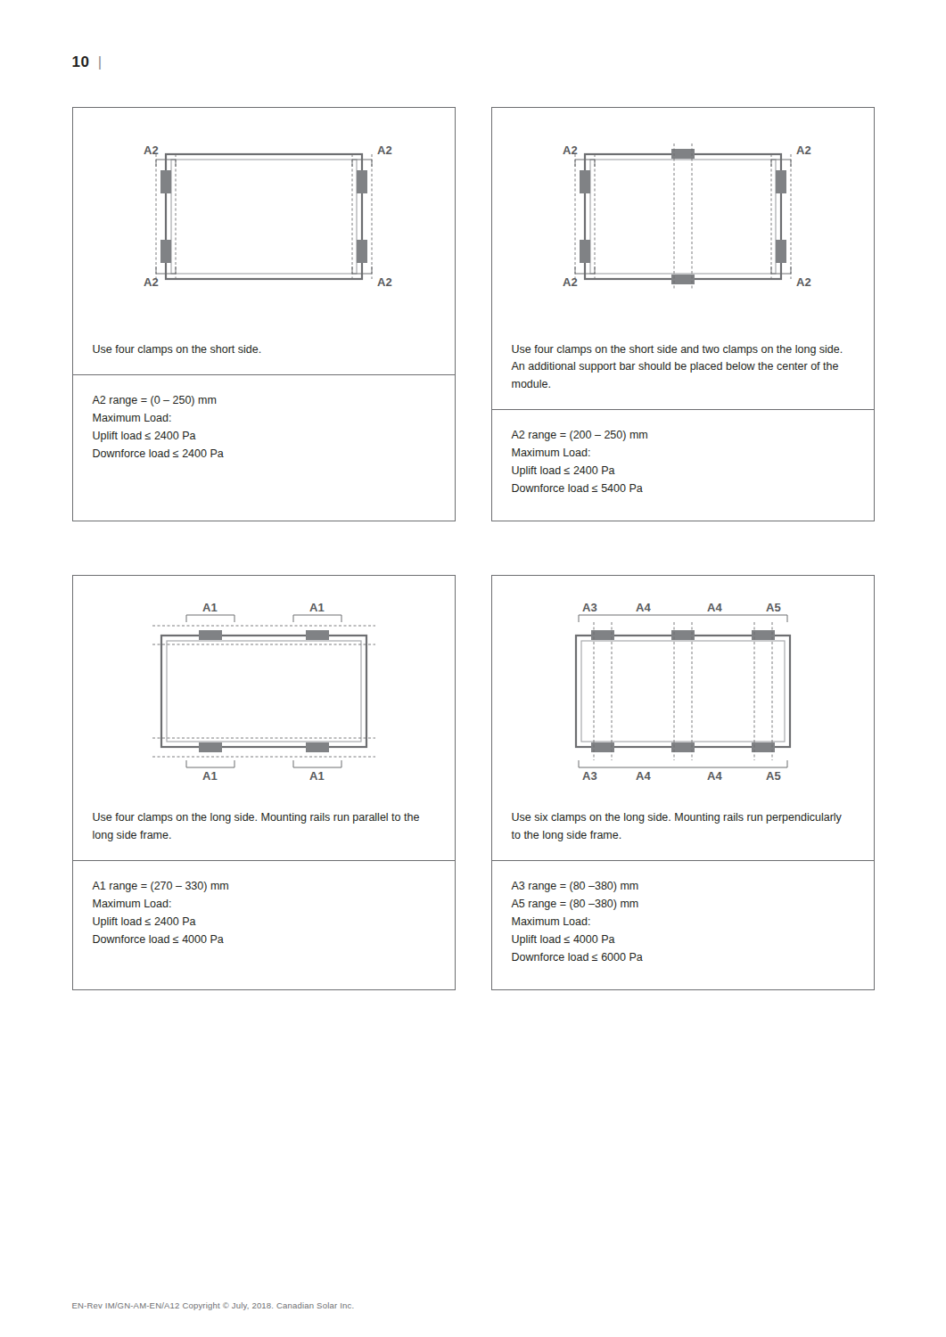10 |
A2 A2 A2 A2
Use four clamps on the short side.
A2 range = (0 – 250) mm
Maximum Load:
Uplift load ≤ 2400 Pa
Downforce load ≤ 2400 Pa
A2 A2 A2 A2
Use four clamps on the short side and two clamps on the long side. An additional support bar should be placed below the center of the module.
A2 range = (200 – 250) mm
Maximum Load:
Uplift load ≤ 2400 Pa
Downforce load ≤ 5400 Pa
A1 A1 A1 A1
Use four clamps on the long side. Mounting rails run parallel to the long side frame.
A1 range = (270 – 330) mm
Maximum Load:
Uplift load ≤ 2400 Pa
Downforce load ≤ 4000 Pa
A3 A4 A4 A5 A3 A4 A4 A5
Use six clamps on the long side. Mounting rails run perpendicularly to the long side frame.
A3 range = (80 –380) mm
A5 range = (80 –380) mm
Maximum Load:
Uplift load ≤ 4000 Pa
Downforce load ≤ 6000 Pa
EN-Rev IM/GN-AM-EN/A12 Copyright © July, 2018. Canadian Solar Inc.